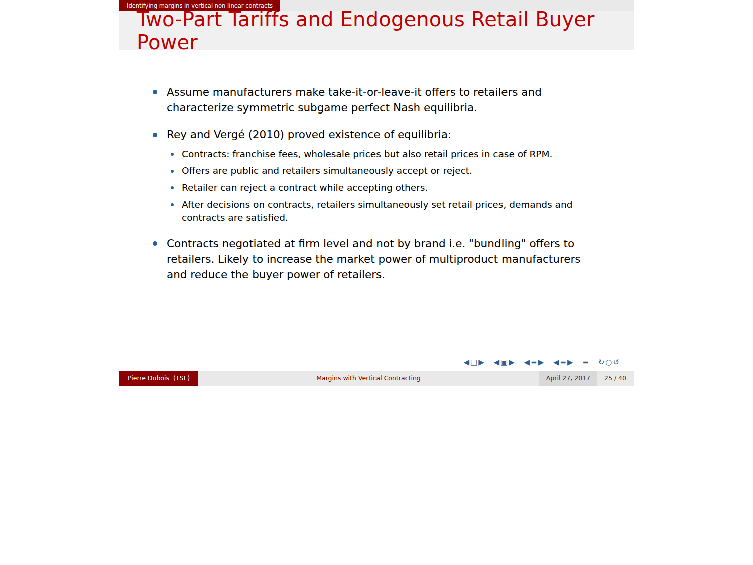Identifying margins in vertical non linear contracts
Two-Part Tariffs and Endogenous Retail Buyer Power
Assume manufacturers make take-it-or-leave-it offers to retailers and characterize symmetric subgame perfect Nash equilibria.
Rey and Vergé (2010) proved existence of equilibria:
Contracts: franchise fees, wholesale prices but also retail prices in case of RPM.
Offers are public and retailers simultaneously accept or reject.
Retailer can reject a contract while accepting others.
After decisions on contracts, retailers simultaneously set retail prices, demands and contracts are satisfied.
Contracts negotiated at firm level and not by brand i.e. "bundling" offers to retailers. Likely to increase the market power of multiproduct manufacturers and reduce the buyer power of retailers.
◀□▶ ◀▣▶ ◀≡▶ ◀≡▶ ≡ ↻○↺
Pierre Dubois (TSE)
Margins with Vertical Contracting
April 27, 2017
25 / 40